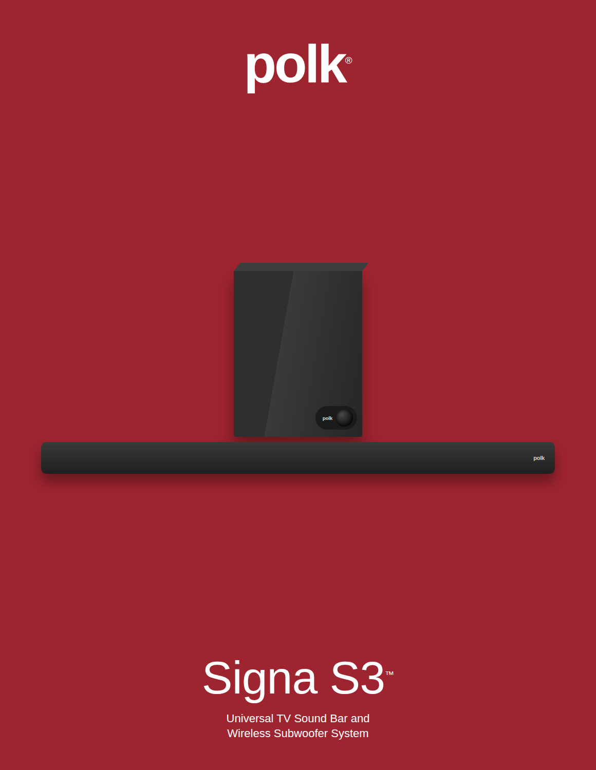polk®
polk
polk
Polk Signa S3 sound bar shown with its wireless subwoofer.
Signa S3™
Universal TV Sound Bar and Wireless Subwoofer System